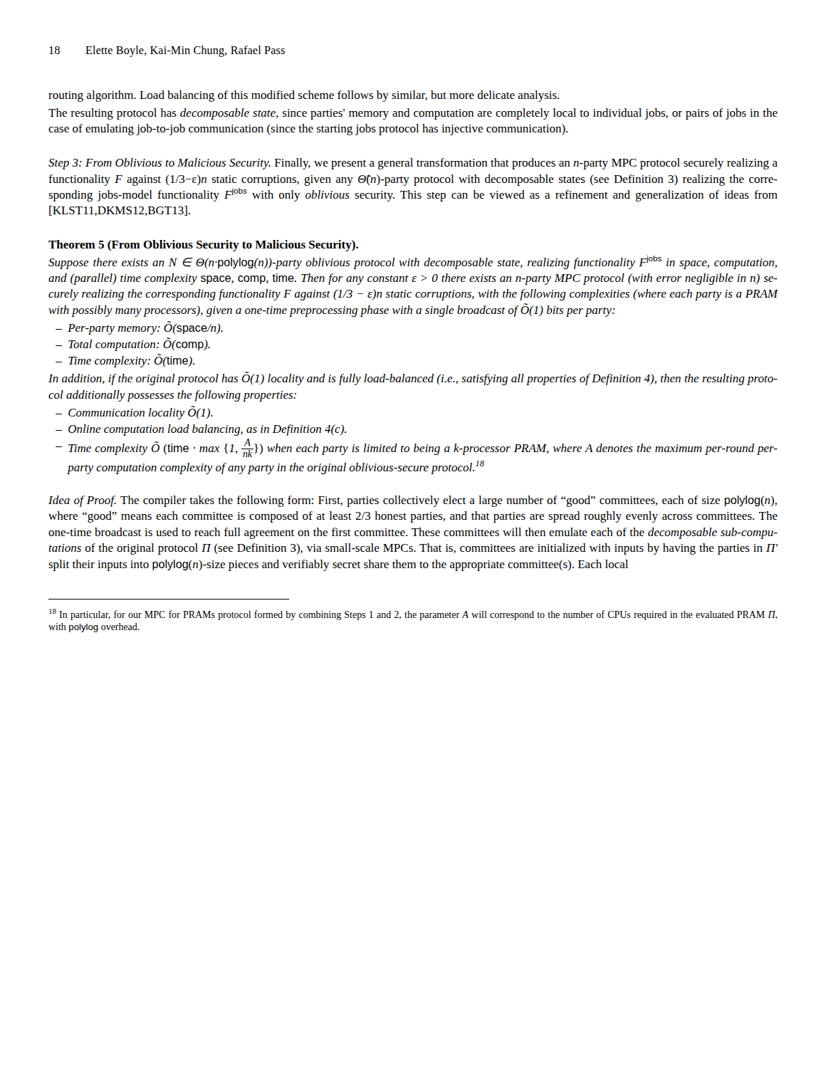18 Elette Boyle, Kai-Min Chung, Rafael Pass
routing algorithm. Load balancing of this modified scheme follows by similar, but more delicate analysis.
The resulting protocol has decomposable state, since parties' memory and computation are completely local to individual jobs, or pairs of jobs in the case of emulating job-to-job communication (since the starting jobs protocol has injective communication).
Step 3: From Oblivious to Malicious Security. Finally, we present a general transformation that produces an n-party MPC protocol securely realizing a functionality F against (1/3−ε)n static corruptions, given any Θ̃(n)-party protocol with decomposable states (see Definition 3) realizing the corresponding jobs-model functionality Fjobs with only oblivious security. This step can be viewed as a refinement and generalization of ideas from [KLST11,DKMS12,BGT13].
Theorem 5 (From Oblivious Security to Malicious Security).
Suppose there exists an N ∈ Θ(n·polylog(n))-party oblivious protocol with decomposable state, realizing functionality Fjobs in space, computation, and (parallel) time complexity space, comp, time. Then for any constant ε > 0 there exists an n-party MPC protocol (with error negligible in n) securely realizing the corresponding functionality F against (1/3 − ε)n static corruptions, with the following complexities (where each party is a PRAM with possibly many processors), given a one-time preprocessing phase with a single broadcast of Õ(1) bits per party:
Per-party memory: Õ(space/n).
Total computation: Õ(comp).
Time complexity: Õ(time).
In addition, if the original protocol has Õ(1) locality and is fully load-balanced (i.e., satisfying all properties of Definition 4), then the resulting protocol additionally possesses the following properties:
Communication locality Õ(1).
Online computation load balancing, as in Definition 4(c).
Time complexity Õ (time · max {1, Ank}) when each party is limited to being a k-processor PRAM, where A denotes the maximum per-round per-party computation complexity of any party in the original oblivious-secure protocol.18
Idea of Proof. The compiler takes the following form: First, parties collectively elect a large number of “good” committees, each of size polylog(n), where “good” means each committee is composed of at least 2/3 honest parties, and that parties are spread roughly evenly across committees. The one-time broadcast is used to reach full agreement on the first committee. These committees will then emulate each of the decomposable sub-computations of the original protocol Π (see Definition 3), via small-scale MPCs. That is, committees are initialized with inputs by having the parties in Π′ split their inputs into polylog(n)-size pieces and verifiably secret share them to the appropriate committee(s). Each local
18 In particular, for our MPC for PRAMs protocol formed by combining Steps 1 and 2, the parameter A will correspond to the number of CPUs required in the evaluated PRAM Π, with polylog overhead.